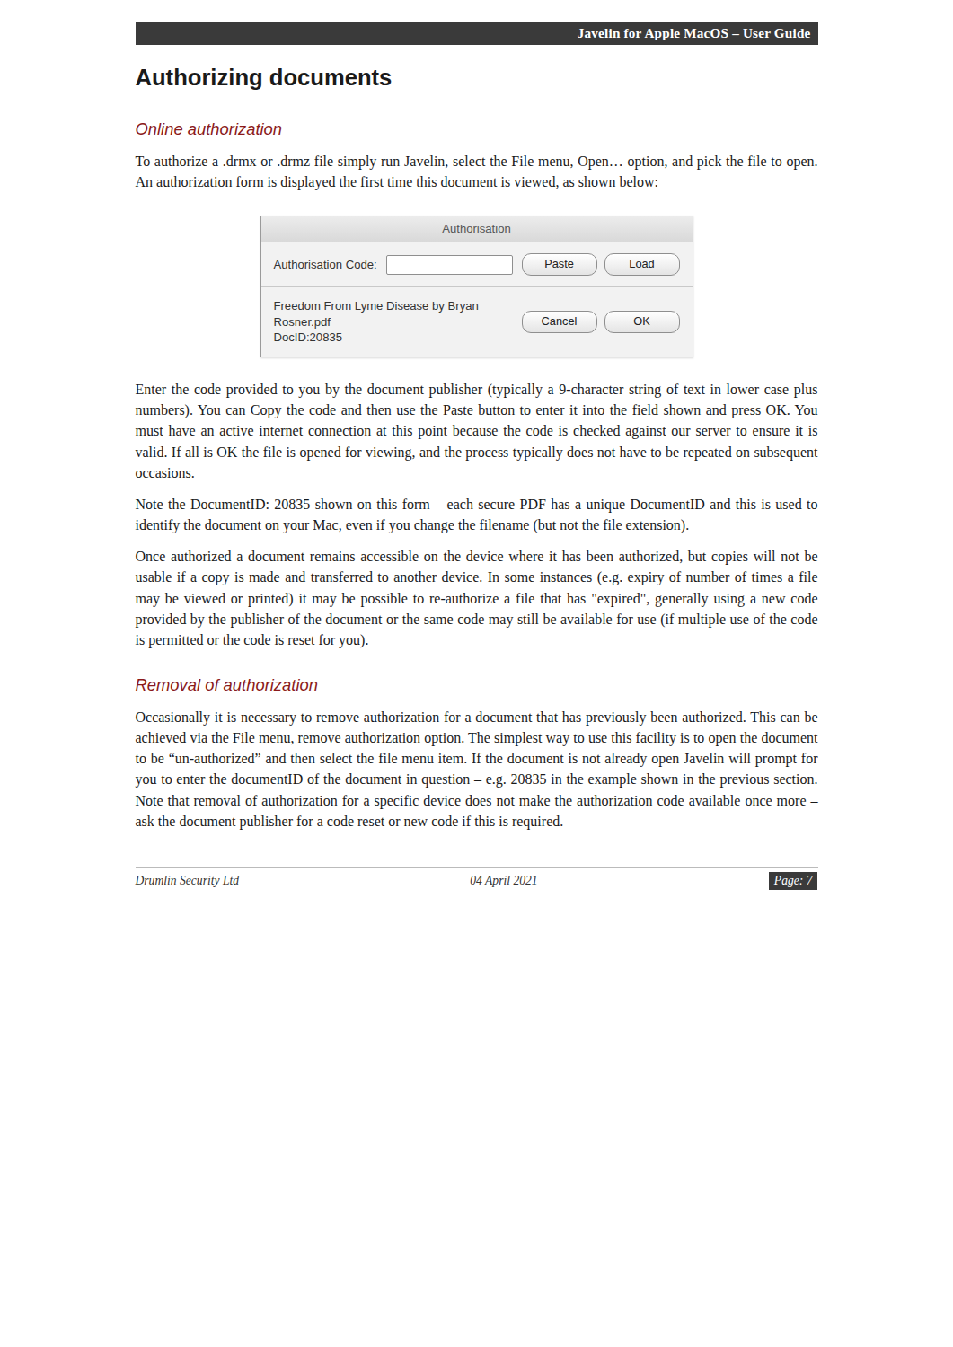Javelin for Apple MacOS – User Guide
Authorizing documents
Online authorization
To authorize a .drmx or .drmz file simply run Javelin, select the File menu, Open… option, and pick the file to open. An authorization form is displayed the first time this document is viewed, as shown below:
Authorisation
Authorisation Code:
Paste Load
Freedom From Lyme Disease by Bryan Rosner.pdf
DocID:20835
Cancel OK
Enter the code provided to you by the document publisher (typically a 9-character string of text in lower case plus numbers). You can Copy the code and then use the Paste button to enter it into the field shown and press OK. You must have an active internet connection at this point because the code is checked against our server to ensure it is valid. If all is OK the file is opened for viewing, and the process typically does not have to be repeated on subsequent occasions.
Note the DocumentID: 20835 shown on this form – each secure PDF has a unique DocumentID and this is used to identify the document on your Mac, even if you change the filename (but not the file extension).
Once authorized a document remains accessible on the device where it has been authorized, but copies will not be usable if a copy is made and transferred to another device. In some instances (e.g. expiry of number of times a file may be viewed or printed) it may be possible to re-authorize a file that has "expired", generally using a new code provided by the publisher of the document or the same code may still be available for use (if multiple use of the code is permitted or the code is reset for you).
Removal of authorization
Occasionally it is necessary to remove authorization for a document that has previously been authorized. This can be achieved via the File menu, remove authorization option. The simplest way to use this facility is to open the document to be “un-authorized” and then select the file menu item. If the document is not already open Javelin will prompt for you to enter the documentID of the document in question – e.g. 20835 in the example shown in the previous section. Note that removal of authorization for a specific device does not make the authorization code available once more – ask the document publisher for a code reset or new code if this is required.
Drumlin Security Ltd 04 April 2021 Page: 7